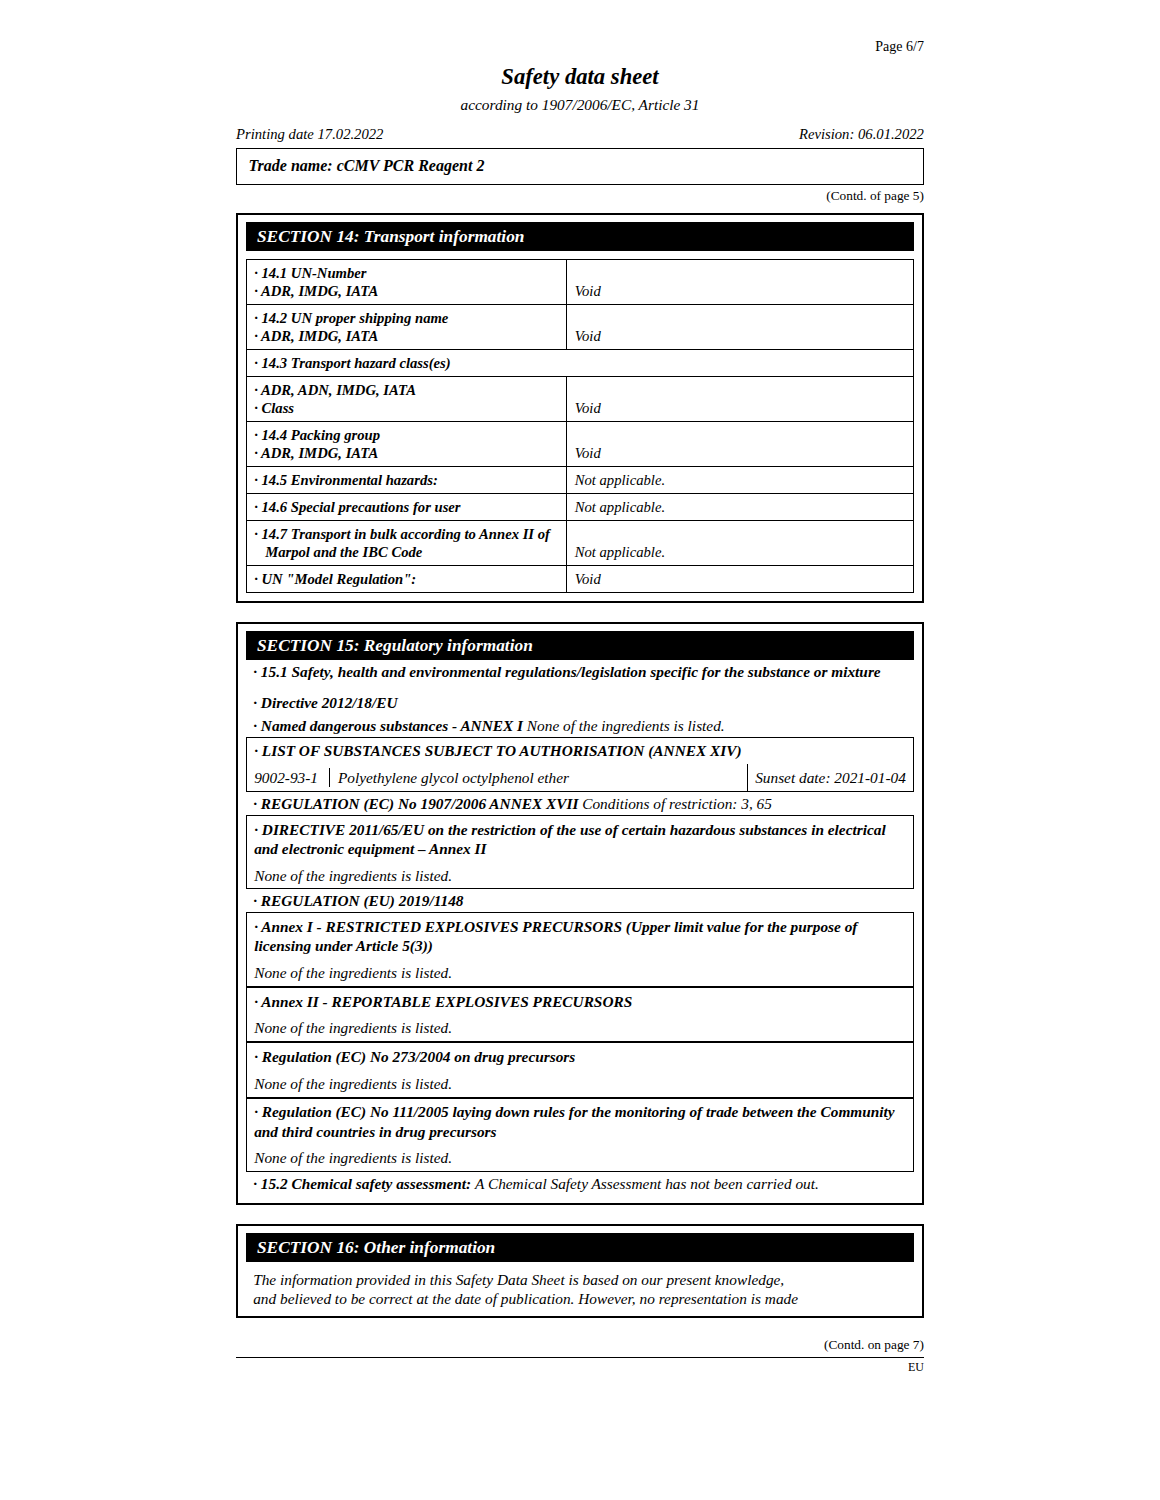Page 6/7
Safety data sheet
according to 1907/2006/EC, Article 31
Printing date 17.02.2022 Revision: 06.01.2022
Trade name: cCMV PCR Reagent 2
(Contd. of page 5)
SECTION 14: Transport information
| · 14.1 UN-Number · ADR, IMDG, IATA | Void |
| · 14.2 UN proper shipping name · ADR, IMDG, IATA | Void |
| · 14.3 Transport hazard class(es) |
| · ADR, ADN, IMDG, IATA · Class | Void |
| · 14.4 Packing group · ADR, IMDG, IATA | Void |
| · 14.5 Environmental hazards: | Not applicable. |
| · 14.6 Special precautions for user | Not applicable. |
| · 14.7 Transport in bulk according to Annex II of Marpol and the IBC Code | Not applicable. |
| · UN "Model Regulation": | Void |
SECTION 15: Regulatory information
· 15.1 Safety, health and environmental regulations/legislation specific for the substance or mixture
· Directive 2012/18/EU
· Named dangerous substances - ANNEX I None of the ingredients is listed.
· LIST OF SUBSTANCES SUBJECT TO AUTHORISATION (ANNEX XIV)
9002-93-1 Polyethylene glycol octylphenol ether
Sunset date: 2021-01-04
· REGULATION (EC) No 1907/2006 ANNEX XVII Conditions of restriction: 3, 65
· DIRECTIVE 2011/65/EU on the restriction of the use of certain hazardous substances in electrical and electronic equipment – Annex II
None of the ingredients is listed.
· REGULATION (EU) 2019/1148
· Annex I - RESTRICTED EXPLOSIVES PRECURSORS (Upper limit value for the purpose of licensing under Article 5(3))
None of the ingredients is listed.
· Annex II - REPORTABLE EXPLOSIVES PRECURSORS
None of the ingredients is listed.
· Regulation (EC) No 273/2004 on drug precursors
None of the ingredients is listed.
· Regulation (EC) No 111/2005 laying down rules for the monitoring of trade between the Community and third countries in drug precursors
None of the ingredients is listed.
· 15.2 Chemical safety assessment: A Chemical Safety Assessment has not been carried out.
SECTION 16: Other information
The information provided in this Safety Data Sheet is based on our present knowledge,
and believed to be correct at the date of publication. However, no representation is made
(Contd. on page 7)
EU